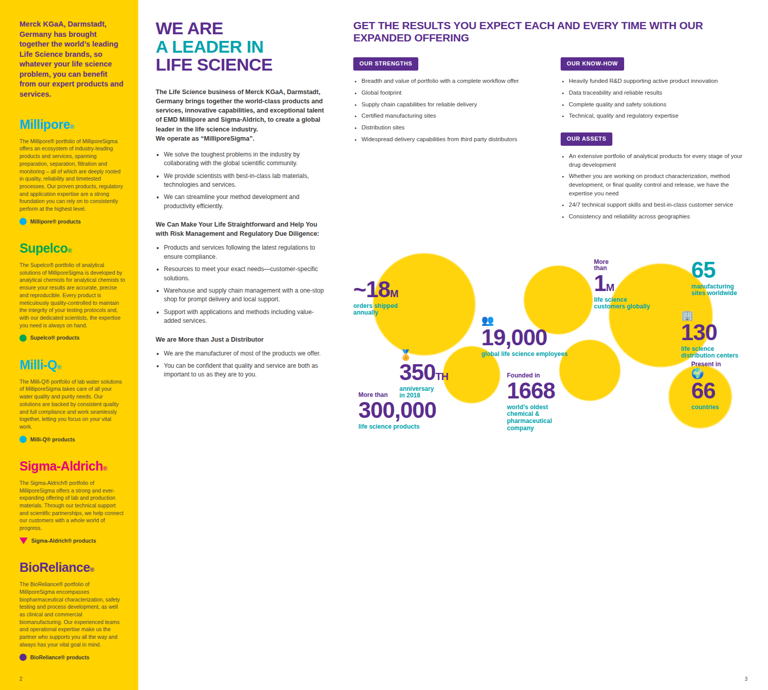Merck KGaA, Darmstadt, Germany has brought together the world’s leading Life Science brands, so whatever your life science problem, you can benefit from our expert products and services.
Millipore®
The Millipore® portfolio of MilliporeSigma offers an ecosystem of industry-leading products and services, spanning preparation, separation, filtration and monitoring – all of which are deeply rooted in quality, reliability and timetested processes. Our proven products, regulatory and application expertise are a strong foundation you can rely on to consistently perform at the highest level.
Millipore® products
Supelco®
The Supelco® portfolio of analytical solutions of MilliporeSigma is developed by analytical chemists for analytical chemists to ensure your results are accurate, precise and reproducible. Every product is meticulously quality-controlled to maintain the integrity of your testing protocols and, with our dedicated scientists, the expertise you need is always on hand.
Supelco® products
Milli-Q®
The Milli-Q® portfolio of lab water solutions of MilliporeSigma takes care of all your water quality and purity needs. Our solutions are backed by consistent quality and full compliance and work seamlessly together, letting you focus on your vital work.
Milli-Q® products
Sigma-Aldrich®
The Sigma-Aldrich® portfolio of MilliporeSigma offers a strong and ever-expanding offering of lab and production materials. Through our technical support and scientific partnerships, we help connect our customers with a whole world of progress.
Sigma-Aldrich® products
BioReliance®
The BioReliance® portfolio of MilliporeSigma encompasses biopharmaceutical characterization, safety testing and process development, as well as clinical and commercial biomanufacturing. Our experienced teams and operational expertise make us the partner who supports you all the way and always has your vital goal in mind.
BioReliance® products
2
WE ARE A LEADER IN LIFE SCIENCE
The Life Science business of Merck KGaA, Darmstadt, Germany brings together the world-class products and services, innovative capabilities, and exceptional talent of EMD Millipore and Sigma-Aldrich, to create a global leader in the life science industry.
We operate as “MilliporeSigma”.
We solve the toughest problems in the industry by collaborating with the global scientific community.
We provide scientists with best-in-class lab materials, technologies and services.
We can streamline your method development and productivity efficiently.
We Can Make Your Life Straightforward and Help You with Risk Management and Regulatory Due Diligence:
Products and services following the latest regulations to ensure compliance.
Resources to meet your exact needs—customer-specific solutions.
Warehouse and supply chain management with a one-stop shop for prompt delivery and local support.
Support with applications and methods including value-added services.
We are More than Just a Distributor
We are the manufacturer of most of the products we offer.
You can be confident that quality and service are both as important to us as they are to you.
Get the Results You Expect Each and Every Time with Our Expanded Offering
Our Strengths
Breadth and value of portfolio with a complete workflow offer
Global footprint
Supply chain capabilities for reliable delivery
Certified manufacturing sites
Distribution sites
Widespread delivery capabilities from third party distributors
Our Know-How
Heavily funded R&D supporting active product innovation
Data traceability and reliable results
Complete quality and safety solutions
Technical, quality and regulatory expertise
Our Assets
An extensive portfolio of analytical products for every stage of your drug development
Whether you are working on product characterization, method development, or final quality control and release, we have the expertise you need
24/7 technical support skills and best-in-class customer service
Consistency and reliability across geographies
~18M orders shipped
annually
More than 300,000 life science products
🏅 350TH anniversary
in 2018
👥 19,000 global life science employees
Founded in 1668 world’s oldest
chemical &
pharmaceutical
company
More
than 1M life science
customers globally
65 manufacturing
sites worldwide
🏢 130 life science
distribution centers
Present in 🌍 66 countries
3